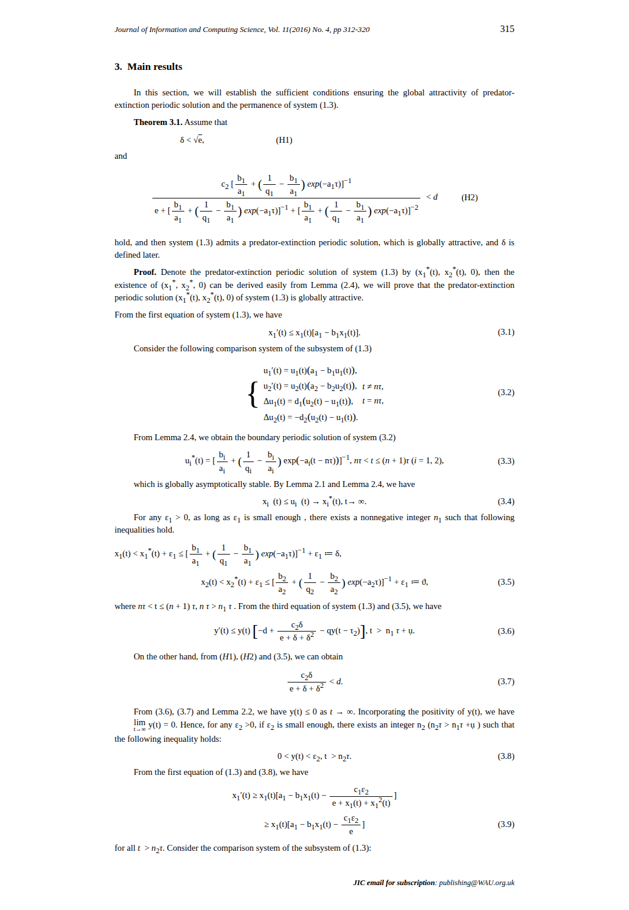Journal of Information and Computing Science, Vol. 11(2016) No. 4, pp 312-320 315
3. Main results
In this section, we will establish the sufficient conditions ensuring the global attractivity of predator-extinction periodic solution and the permanence of system (1.3).
Theorem 3.1. Assume that
δ < √e, (H1)
and
c2 [b1 a1 + (1 q1 − b1 a1) exp(−a1τ)]−1 e + [b1 a1 + (1 q1 − b1 a1) exp(−a1τ)]−1 + [b1 a1 + (1 q1 − b1 a1) exp(−a1τ)]−2 < d (H2)
hold, and then system (1.3) admits a predator-extinction periodic solution, which is globally attractive, and δ is defined later.
Proof. Denote the predator-extinction periodic solution of system (1.3) by (x1*(t), x2*(t), 0), then the existence of (x1*, x2*, 0) can be derived easily from Lemma (2.4), we will prove that the predator-extinction periodic solution (x1*(t), x2*(t), 0) of system (1.3) is globally attractive.
From the first equation of system (1.3), we have
x1′(t) ≤ x1(t)[a1 − b1x1(t)]. (3.1)
Consider the following comparison system of the subsystem of (1.3)
{
u1′(t) = u1(t)(a1 − b1u1(t)),
u2′(t) = u2(t)(a2 − b2u2(t)),
Δu1(t) = d1(u2(t) − u1(t)),
Δu2(t) = −d2(u2(t) − u1(t)).
t ≠ nτ,
t = nτ,
(3.2)
From Lemma 2.4, we obtain the boundary periodic solution of system (3.2)
ui*(t) = [bi ai + (1 qi − bi ai) exp(−ai(t − nτ))]−1, nτ < t ≤ (n + 1)τ (i = 1, 2), (3.3)
which is globally asymptotically stable. By Lemma 2.1 and Lemma 2.4, we have
xi (t) ≤ ui (t) → xi*(t), t→ ∞. (3.4)
For any ε1 > 0, as long as ε1 is small enough , there exists a nonnegative integer n1 such that following inequalities hold.
x1(t) < x1*(t) + ε1 ≤ [b1 a1 + (1 q1 − b1 a1) exp(−a1τ)]−1 + ε1 ≔ δ,
x2(t) < x2*(t) + ε1 ≤ [b2 a2 + (1 q2 − b2 a2) exp(−a2τ)]−1 + ε1 ≔ ϑ, (3.5)
where nτ < t ≤ (n + 1) τ, n τ > n1 τ . From the third equation of system (1.3) and (3.5), we have
y′(t) ≤ y(t) [−d + c2δ e + δ + δ2 − qy(t − τ2)], t > n1 τ + ụ. (3.6)
On the other hand, from (H1), (H2) and (3.5), we can obtain
c2δ e + δ + δ2 < d. (3.7)
From (3.6), (3.7) and Lemma 2.2, we have y(t) ≤ 0 as t → ∞. Incorporating the positivity of y(t), we have lim t→∞ y(t) = 0. Hence, for any ε2 >0, if ε2 is small enough, there exists an integer n2 (n2τ > n1τ +ụ ) such that the following inequality holds:
0 < y(t) < ε2, t > n2τ. (3.8)
From the first equation of (1.3) and (3.8), we have
x1′(t) ≥ x1(t)[a1 − b1x1(t) − c1ε2 e + x1(t) + x12(t)]
≥ x1(t)[a1 − b1x1(t) − c1ε2 e] (3.9)
for all t > n2τ. Consider the comparison system of the subsystem of (1.3):
JIC email for subscription: publishing@WAU.org.uk